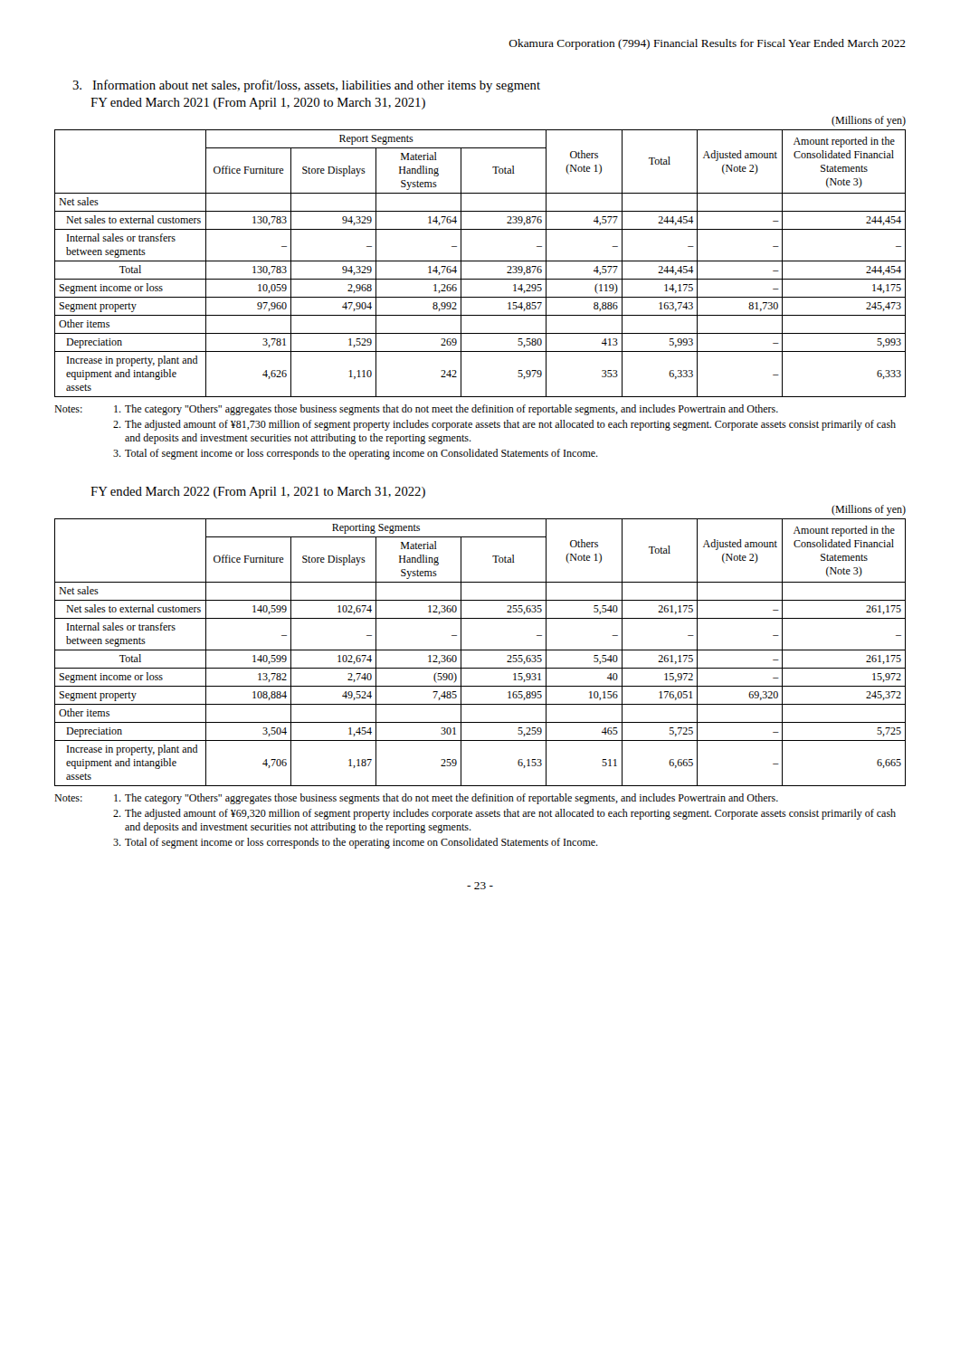Okamura Corporation (7994) Financial Results for Fiscal Year Ended March 2022
3. Information about net sales, profit/loss, assets, liabilities and other items by segment
FY ended March 2021 (From April 1, 2020 to March 31, 2021)
(Millions of yen)
| | Report Segments | Others (Note 1) | Total | Adjusted amount (Note 2) | Amount reported in the Consolidated Financial Statements (Note 3) |
| --- | --- | --- | --- | --- | --- |
| Office Furniture | Store Displays | Material Handling Systems | Total |
| Net sales | | | | | | | | |
| Net sales to external customers | 130,783 | 94,329 | 14,764 | 239,876 | 4,577 | 244,454 | – | 244,454 |
| Internal sales or transfers between segments | – | – | – | – | – | – | – | – |
| Total | 130,783 | 94,329 | 14,764 | 239,876 | 4,577 | 244,454 | – | 244,454 |
| Segment income or loss | 10,059 | 2,968 | 1,266 | 14,295 | (119) | 14,175 | – | 14,175 |
| Segment property | 97,960 | 47,904 | 8,992 | 154,857 | 8,886 | 163,743 | 81,730 | 245,473 |
| Other items | | | | | | | | |
| Depreciation | 3,781 | 1,529 | 269 | 5,580 | 413 | 5,993 | – | 5,993 |
| Increase in property, plant and equipment and intangible assets | 4,626 | 1,110 | 242 | 5,979 | 353 | 6,333 | – | 6,333 |
| Notes: | 1. | The category "Others" aggregates those business segments that do not meet the definition of reportable segments, and includes Powertrain and Others. |
| | 2. | The adjusted amount of ¥81,730 million of segment property includes corporate assets that are not allocated to each reporting segment. Corporate assets consist primarily of cash and deposits and investment securities not attributing to the reporting segments. |
| | 3. | Total of segment income or loss corresponds to the operating income on Consolidated Statements of Income. |
FY ended March 2022 (From April 1, 2021 to March 31, 2022)
(Millions of yen)
| | Reporting Segments | Others (Note 1) | Total | Adjusted amount (Note 2) | Amount reported in the Consolidated Financial Statements (Note 3) |
| --- | --- | --- | --- | --- | --- |
| Office Furniture | Store Displays | Material Handling Systems | Total |
| Net sales | | | | | | | | |
| Net sales to external customers | 140,599 | 102,674 | 12,360 | 255,635 | 5,540 | 261,175 | – | 261,175 |
| Internal sales or transfers between segments | – | – | – | – | – | – | – | – |
| Total | 140,599 | 102,674 | 12,360 | 255,635 | 5,540 | 261,175 | – | 261,175 |
| Segment income or loss | 13,782 | 2,740 | (590) | 15,931 | 40 | 15,972 | – | 15,972 |
| Segment property | 108,884 | 49,524 | 7,485 | 165,895 | 10,156 | 176,051 | 69,320 | 245,372 |
| Other items | | | | | | | | |
| Depreciation | 3,504 | 1,454 | 301 | 5,259 | 465 | 5,725 | – | 5,725 |
| Increase in property, plant and equipment and intangible assets | 4,706 | 1,187 | 259 | 6,153 | 511 | 6,665 | – | 6,665 |
| Notes: | 1. | The category "Others" aggregates those business segments that do not meet the definition of reportable segments, and includes Powertrain and Others. |
| | 2. | The adjusted amount of ¥69,320 million of segment property includes corporate assets that are not allocated to each reporting segment. Corporate assets consist primarily of cash and deposits and investment securities not attributing to the reporting segments. |
| | 3. | Total of segment income or loss corresponds to the operating income on Consolidated Statements of Income. |
- 23 -